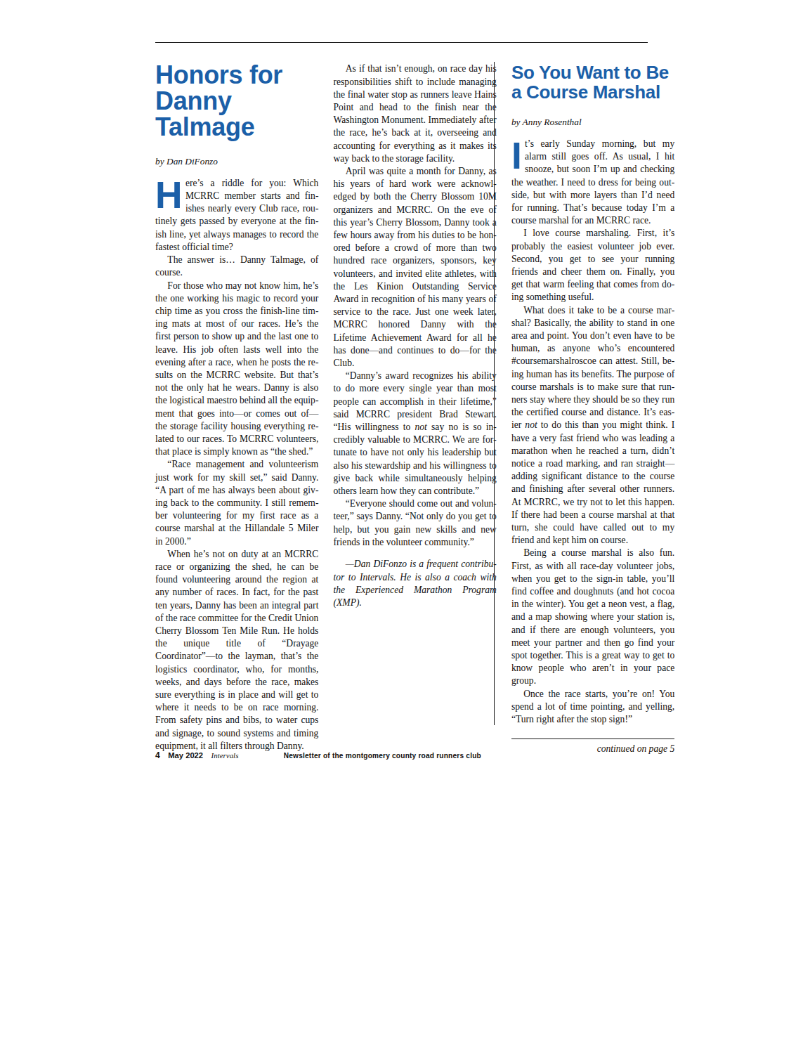Honors for Danny Talmage
by Dan DiFonzo
Here’s a riddle for you: Which MCRRC member starts and finishes nearly every Club race, routinely gets passed by everyone at the finish line, yet always manages to record the fastest official time?
The answer is… Danny Talmage, of course.
For those who may not know him, he’s the one working his magic to record your chip time as you cross the finish-line timing mats at most of our races. He’s the first person to show up and the last one to leave. His job often lasts well into the evening after a race, when he posts the results on the MCRRC website. But that’s not the only hat he wears. Danny is also the logistical maestro behind all the equipment that goes into—or comes out of—the storage facility housing everything related to our races. To MCRRC volunteers, that place is simply known as “the shed.”
“Race management and volunteerism just work for my skill set,” said Danny. “A part of me has always been about giving back to the community. I still remember volunteering for my first race as a course marshal at the Hillandale 5 Miler in 2000.”
When he’s not on duty at an MCRRC race or organizing the shed, he can be found volunteering around the region at any number of races. In fact, for the past ten years, Danny has been an integral part of the race committee for the Credit Union Cherry Blossom Ten Mile Run. He holds the unique title of “Drayage Coordinator”—to the layman, that’s the logistics coordinator, who, for months, weeks, and days before the race, makes sure everything is in place and will get to where it needs to be on race morning. From safety pins and bibs, to water cups and signage, to sound systems and timing equipment, it all filters through Danny.
As if that isn’t enough, on race day his responsibilities shift to include managing the final water stop as runners leave Hains Point and head to the finish near the Washington Monument. Immediately after the race, he’s back at it, overseeing and accounting for everything as it makes its way back to the storage facility.
April was quite a month for Danny, as his years of hard work were acknowledged by both the Cherry Blossom 10M organizers and MCRRC. On the eve of this year’s Cherry Blossom, Danny took a few hours away from his duties to be honored before a crowd of more than two hundred race organizers, sponsors, key volunteers, and invited elite athletes, with the Les Kinion Outstanding Service Award in recognition of his many years of service to the race. Just one week later, MCRRC honored Danny with the Lifetime Achievement Award for all he has done—and continues to do—for the Club.
“Danny’s award recognizes his ability to do more every single year than most people can accomplish in their lifetime,” said MCRRC president Brad Stewart. “His willingness to not say no is so incredibly valuable to MCRRC. We are fortunate to have not only his leadership but also his stewardship and his willingness to give back while simultaneously helping others learn how they can contribute.”
“Everyone should come out and volunteer,” says Danny. “Not only do you get to help, but you gain new skills and new friends in the volunteer community.”
—Dan DiFonzo is a frequent contributor to Intervals. He is also a coach with the Experienced Marathon Program (XMP).
So You Want to Be a Course Marshal
by Anny Rosenthal
It’s early Sunday morning, but my alarm still goes off. As usual, I hit snooze, but soon I’m up and checking the weather. I need to dress for being outside, but with more layers than I’d need for running. That’s because today I’m a course marshal for an MCRRC race.
I love course marshaling. First, it’s probably the easiest volunteer job ever. Second, you get to see your running friends and cheer them on. Finally, you get that warm feeling that comes from doing something useful.
What does it take to be a course marshal? Basically, the ability to stand in one area and point. You don’t even have to be human, as anyone who’s encountered #coursemarshalroscoe can attest. Still, being human has its benefits. The purpose of course marshals is to make sure that runners stay where they should be so they run the certified course and distance. It’s easier not to do this than you might think. I have a very fast friend who was leading a marathon when he reached a turn, didn’t notice a road marking, and ran straight—adding significant distance to the course and finishing after several other runners. At MCRRC, we try not to let this happen. If there had been a course marshal at that turn, she could have called out to my friend and kept him on course.
Being a course marshal is also fun. First, as with all race-day volunteer jobs, when you get to the sign-in table, you’ll find coffee and doughnuts (and hot cocoa in the winter). You get a neon vest, a flag, and a map showing where your station is, and if there are enough volunteers, you meet your partner and then go find your spot together. This is a great way to get to know people who aren’t in your pace group.
Once the race starts, you’re on! You spend a lot of time pointing, and yelling, “Turn right after the stop sign!”
continued on page 5
4 May 2022 Intervals Newsletter of the montgomery county road runners club